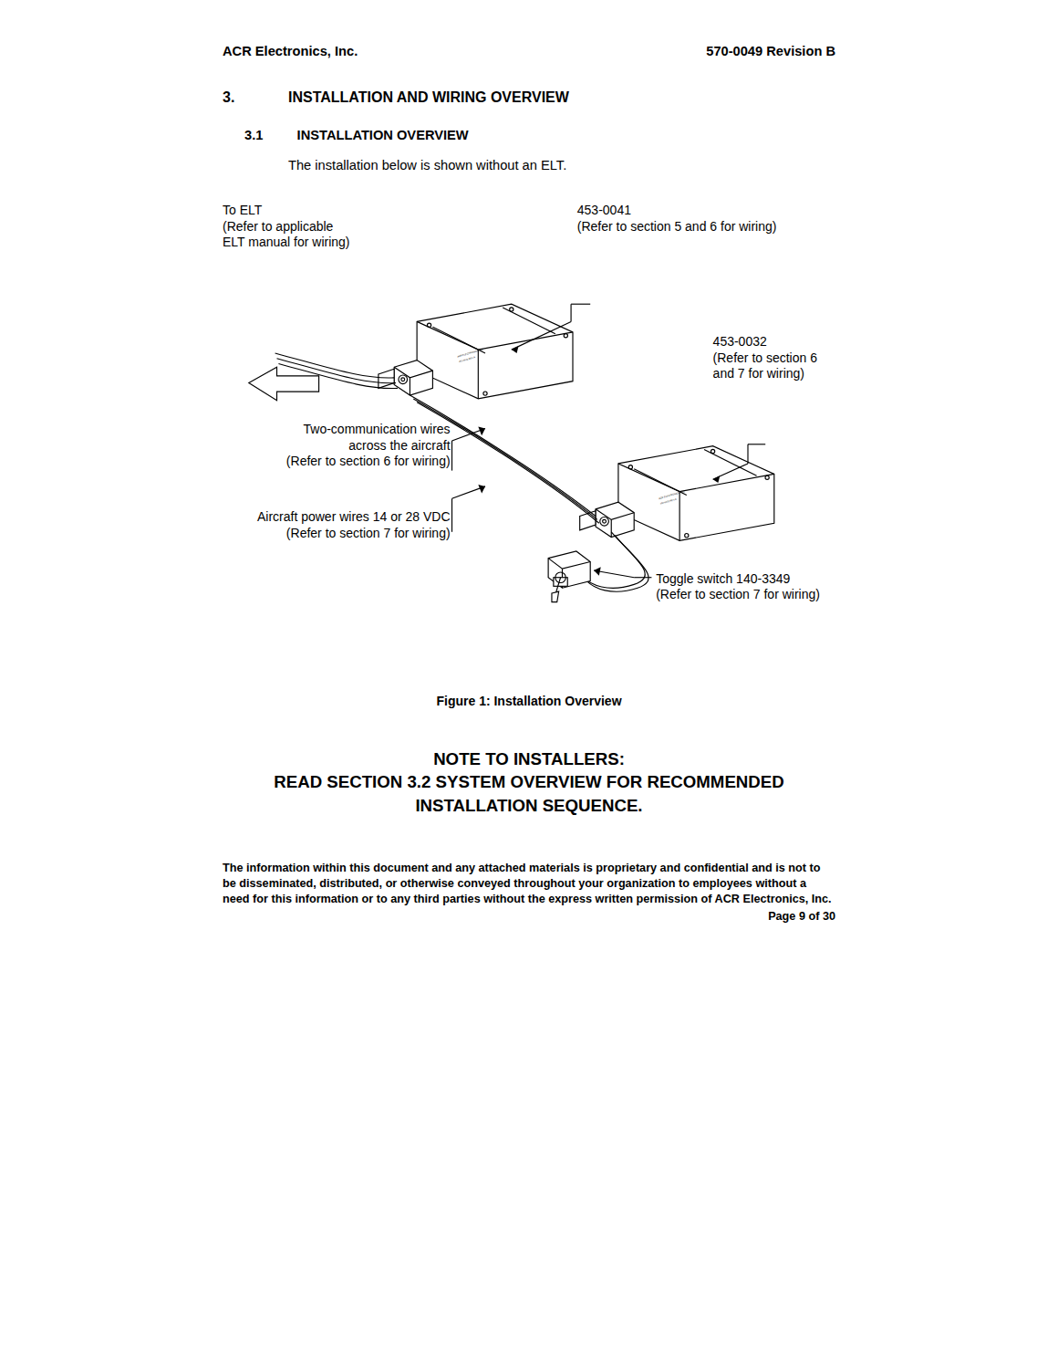ACR Electronics, Inc. 570-0049 Revision B
3. INSTALLATION AND WIRING OVERVIEW
3.1 INSTALLATION OVERVIEW
The installation below is shown without an ELT.
ACR ELECTRONICS, INC. 453-0041 REV A ACR ELECTRONICS, INC. 453-0032 REV A
To ELT
(Refer to applicable
ELT manual for wiring)
453-0041
(Refer to section 5 and 6 for wiring)
453-0032
(Refer to section 6
and 7 for wiring)
Two-communication wires
across the aircraft
(Refer to section 6 for wiring)
Aircraft power wires 14 or 28 VDC
(Refer to section 7 for wiring)
Toggle switch 140-3349
(Refer to section 7 for wiring)
Figure 1: Installation Overview
NOTE TO INSTALLERS:
READ SECTION 3.2 SYSTEM OVERVIEW FOR RECOMMENDED
INSTALLATION SEQUENCE.
The information within this document and any attached materials is proprietary and confidential and is not to be disseminated, distributed, or otherwise conveyed throughout your organization to employees without a need for this information or to any third parties without the express written permission of ACR Electronics, Inc.
Page 9 of 30